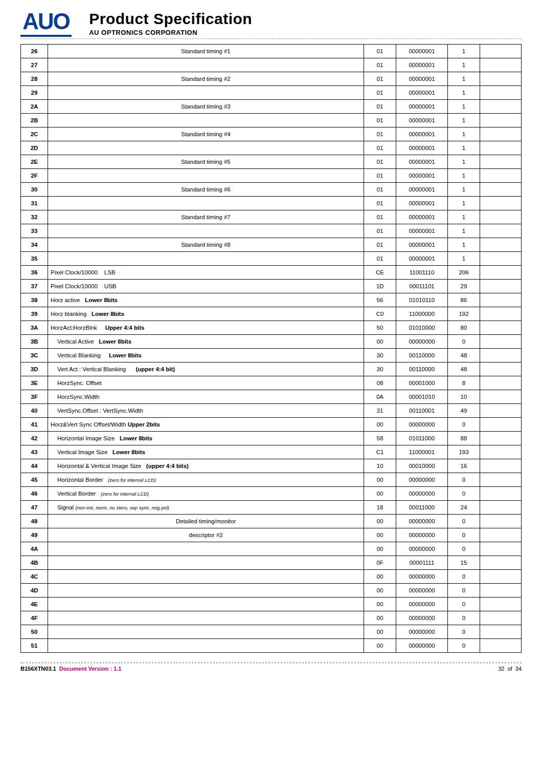AUO
Product Specification
AU OPTRONICS CORPORATION
| 26 | Standard timing #1 | 01 | 00000001 | 1 | |
| 27 | | 01 | 00000001 | 1 | |
| 28 | Standard timing #2 | 01 | 00000001 | 1 | |
| 29 | | 01 | 00000001 | 1 | |
| 2A | Standard timing #3 | 01 | 00000001 | 1 | |
| 2B | | 01 | 00000001 | 1 | |
| 2C | Standard timing #4 | 01 | 00000001 | 1 | |
| 2D | | 01 | 00000001 | 1 | |
| 2E | Standard timing #5 | 01 | 00000001 | 1 | |
| 2F | | 01 | 00000001 | 1 | |
| 30 | Standard timing #6 | 01 | 00000001 | 1 | |
| 31 | | 01 | 00000001 | 1 | |
| 32 | Standard timing #7 | 01 | 00000001 | 1 | |
| 33 | | 01 | 00000001 | 1 | |
| 34 | Standard timing #8 | 01 | 00000001 | 1 | |
| 35 | | 01 | 00000001 | 1 | |
| 36 | Pixel Clock/10000 LSB | CE | 11001110 | 206 | |
| 37 | Pixel Clock/10000 USB | 1D | 00011101 | 29 | |
| 38 | Horz active Lower 8bits | 56 | 01010110 | 86 | |
| 39 | Horz blanking Lower 8bits | C0 | 11000000 | 192 | |
| 3A | HorzAct:HorzBlnk Upper 4:4 bits | 50 | 01010000 | 80 | |
| 3B | Vertical Active Lower 8bits | 00 | 00000000 | 0 | |
| 3C | Vertical Blanking Lower 8bits | 30 | 00110000 | 48 | |
| 3D | Vert Act : Vertical Blanking (upper 4:4 bit) | 30 | 00110000 | 48 | |
| 3E | HorzSync. Offset | 08 | 00001000 | 8 | |
| 3F | HorzSync.Width | 0A | 00001010 | 10 | |
| 40 | VertSync.Offset : VertSync.Width | 31 | 00110001 | 49 | |
| 41 | Horz&Vert Sync Offset/Width Upper 2bits | 00 | 00000000 | 0 | |
| 42 | Horizontal Image Size Lower 8bits | 58 | 01011000 | 88 | |
| 43 | Vertical Image Size Lower 8bits | C1 | 11000001 | 193 | |
| 44 | Horizontal & Vertical Image Size (upper 4:4 bits) | 10 | 00010000 | 16 | |
| 45 | Horizontal Border (zero for internal LCD) | 00 | 00000000 | 0 | |
| 46 | Vertical Border (zero for internal LCD) | 00 | 00000000 | 0 | |
| 47 | Signal (non-intr, norm, no stero, sep sync, neg pol) | 18 | 00011000 | 24 | |
| 48 | Detailed timing/monitor | 00 | 00000000 | 0 | |
| 49 | descriptor #2 | 00 | 00000000 | 0 | |
| 4A | | 00 | 00000000 | 0 | |
| 4B | | 0F | 00001111 | 15 | |
| 4C | | 00 | 00000000 | 0 | |
| 4D | | 00 | 00000000 | 0 | |
| 4E | | 00 | 00000000 | 0 | |
| 4F | | 00 | 00000000 | 0 | |
| 50 | | 00 | 00000000 | 0 | |
| 51 | | 00 | 00000000 | 0 | |
B156XTN03.1 Document Version : 1.1
32 of 34